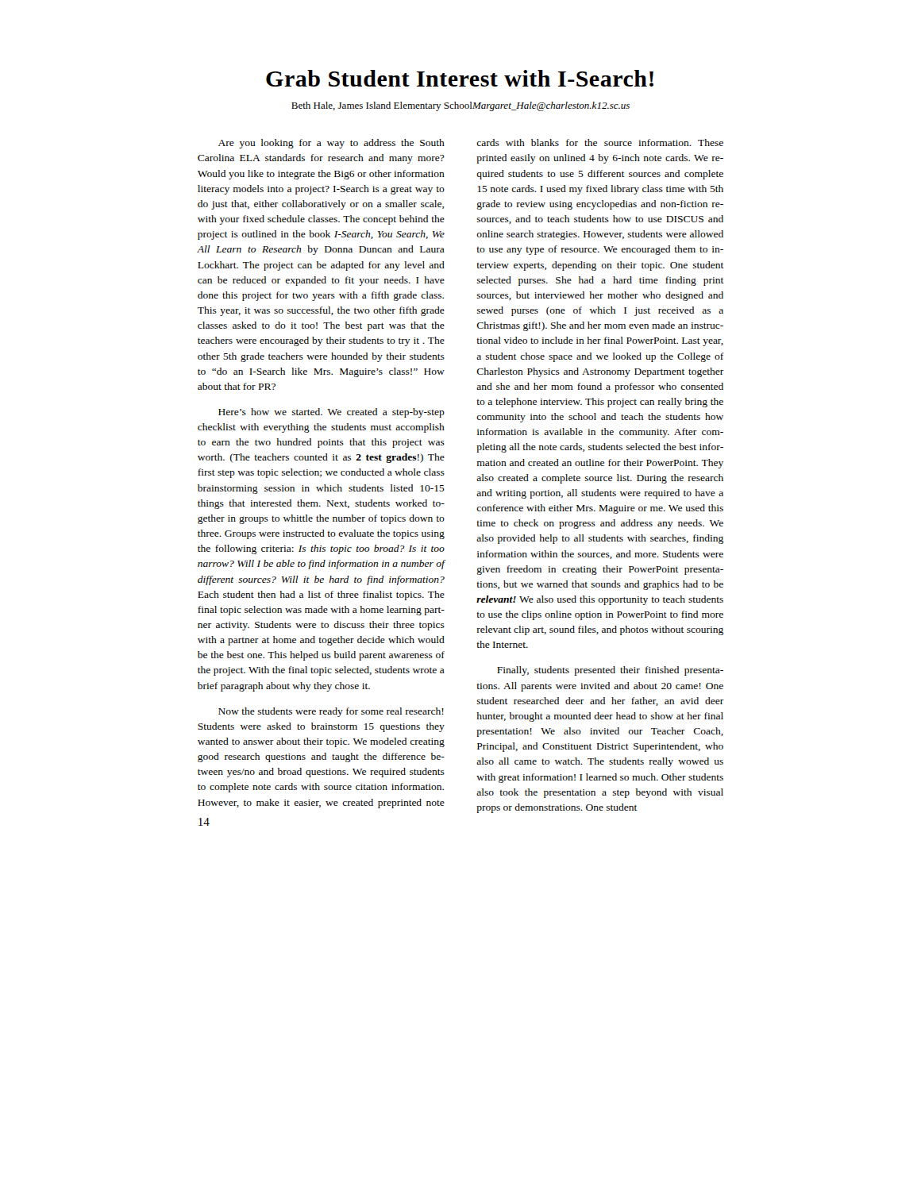Grab Student Interest with I-Search!
Beth Hale, James Island Elementary SchoolMargaret_Hale@charleston.k12.sc.us
Are you looking for a way to address the South Carolina ELA standards for research and many more? Would you like to integrate the Big6 or other information literacy models into a project? I-Search is a great way to do just that, either collaboratively or on a smaller scale, with your fixed schedule classes. The concept behind the project is outlined in the book I-Search, You Search, We All Learn to Research by Donna Duncan and Laura Lockhart. The project can be adapted for any level and can be reduced or expanded to fit your needs. I have done this project for two years with a fifth grade class. This year, it was so successful, the two other fifth grade classes asked to do it too! The best part was that the teachers were encouraged by their students to try it . The other 5th grade teachers were hounded by their students to “do an I-Search like Mrs. Maguire’s class!” How about that for PR?
Here’s how we started. We created a step-by-step checklist with everything the students must accomplish to earn the two hundred points that this project was worth. (The teachers counted it as 2 test grades!) The first step was topic selection; we conducted a whole class brainstorming session in which students listed 10-15 things that interested them. Next, students worked together in groups to whittle the number of topics down to three. Groups were instructed to evaluate the topics using the following criteria: Is this topic too broad? Is it too narrow? Will I be able to find information in a number of different sources? Will it be hard to find information? Each student then had a list of three finalist topics. The final topic selection was made with a home learning partner activity. Students were to discuss their three topics with a partner at home and together decide which would be the best one. This helped us build parent awareness of the project. With the final topic selected, students wrote a brief paragraph about why they chose it.
Now the students were ready for some real research! Students were asked to brainstorm 15 questions they wanted to answer about their topic. We modeled creating good research questions and taught the difference between yes/no and broad questions. We required students to complete note cards with source citation information. However, to make it easier, we created preprinted note cards with blanks for the source information. These printed easily on unlined 4 by 6-inch note cards. We required students to use 5 different sources and complete 15 note cards. I used my fixed library class time with 5th grade to review using encyclopedias and non-fiction resources, and to teach students how to use DISCUS and online search strategies. However, students were allowed to use any type of resource. We encouraged them to interview experts, depending on their topic. One student selected purses. She had a hard time finding print sources, but interviewed her mother who designed and sewed purses (one of which I just received as a Christmas gift!). She and her mom even made an instructional video to include in her final PowerPoint. Last year, a student chose space and we looked up the College of Charleston Physics and Astronomy Department together and she and her mom found a professor who consented to a telephone interview. This project can really bring the community into the school and teach the students how information is available in the community. After completing all the note cards, students selected the best information and created an outline for their PowerPoint. They also created a complete source list. During the research and writing portion, all students were required to have a conference with either Mrs. Maguire or me. We used this time to check on progress and address any needs. We also provided help to all students with searches, finding information within the sources, and more. Students were given freedom in creating their PowerPoint presentations, but we warned that sounds and graphics had to be relevant! We also used this opportunity to teach students to use the clips online option in PowerPoint to find more relevant clip art, sound files, and photos without scouring the Internet.
Finally, students presented their finished presentations. All parents were invited and about 20 came! One student researched deer and her father, an avid deer hunter, brought a mounted deer head to show at her final presentation! We also invited our Teacher Coach, Principal, and Constituent District Superintendent, who also all came to watch. The students really wowed us with great information! I learned so much. Other students also took the presentation a step beyond with visual props or demonstrations. One student
14